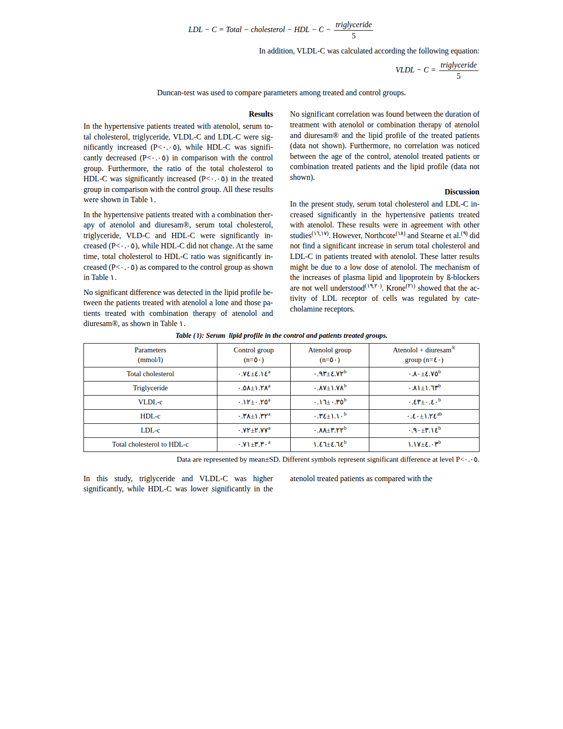LDL − C = Total − cholesterol − HDL − C − triglyceride 5
In addition, VLDL-C was calculated according the following equation:
VLDL − C = triglyceride 5
Duncan-test was used to compare parameters among treated and control groups.
Results
In the hypertensive patients treated with atenolol, serum total cholesterol, triglyceride, VLDL-C and LDL-C were significantly increased (P<٠.٠٥), while HDL-C was significantly decreased (P<٠.٠٥) in comparison with the control group. Furthermore, the ratio of the total cholesterol to HDL-C was significantly increased (P<٠.٠٥) in the treated group in comparison with the control group. All these results were shown in Table ١.
In the hypertensive patients treated with a combination therapy of atenolol and diuresam®, serum total cholesterol, triglyceride, VLD-C and HDL-C were significantly increased (P<٠.٠٥), while HDL-C did not change. At the same time, total cholesterol to HDL-C ratio was significantly increased (P<٠.٠٥) as compared to the control group as shown in Table ١.
No significant difference was detected in the lipid profile between the patients treated with atenolol a lone and those patients treated with combination therapy of atenolol and diuresam®, as shown in Table ١.
No significant correlation was found between the duration of treatment with atenolol or combination therapy of atenolol and diuresam® and the lipid profile of the treated patients (data not shown). Furthermore, no correlation was noticed between the age of the control, atenolol treated patients or combination treated patients and the lipid profile (data not shown).
Discussion
In the present study, serum total cholesterol and LDL-C increased significantly in the hypertensive patients treated with atenolol. These results were in agreement with other studies(١٦,١٧). However, Northcote(١٨) and Stearne et al.(٩) did not find a significant increase in serum total cholesterol and LDL-C in patients treated with atenolol. These latter results might be due to a low dose of atenolol. The mechanism of the increases of plasma lipid and lipoprotein by ß-blockers are not well understood(١٩,٢٠). Krone(٢١) showed that the activity of LDL receptor of cells was regulated by catecholamine receptors.
Table ( ١ ): Serum lipid profile in the control and patients treated groups.
| Parameters (mmol/l) | Control group (n= ٥٠ ) | Atenolol group (n= ٥٠ ) | Atenolol + diuresam ® group (n= ٤٠ ) |
| --- | --- | --- | --- |
| Total cholesterol | ٤.١٤±٠.٧٤ a | ٤.٧٢±٠.٩٣ b | ٤.٧٥±٠.٨٠ b |
| Triglyceride | ١.٢٨±٠.٥٨ a | ١.٧٨±٠.٨٧ b | ١.٦٣±٠.٨١ b |
| VLDL-c | ٠.٢٥±٠.١٢ a | ٠.٣٥±٠.١٦ b | ٠.٤٠±٠.٤٣ b |
| HDL-c | ١.٣٢±٠.٣٨ a | ١.١٠±٠.٣٤ b | ١.٢٤±٠.٤٠ ab |
| LDL-c | ٢.٧٧±٠.٧٢ a | ٣.٢٢±٠.٨٨ b | ٣.١٤±٠.٩٠ b |
| Total cholesterol to HDL-c | ٣.٣٠±٠.٧١ a | ٤.٦٤±١.٤٦ b | ٤.٠٣±١.١٧ b |
Data are represented by mean±SD. Different symbols represent significant difference at level P<٠.٠٥.
In this study, triglyceride and VLDL-C was higher significantly, while HDL-C was lower significantly in the atenolol treated patients as compared with the